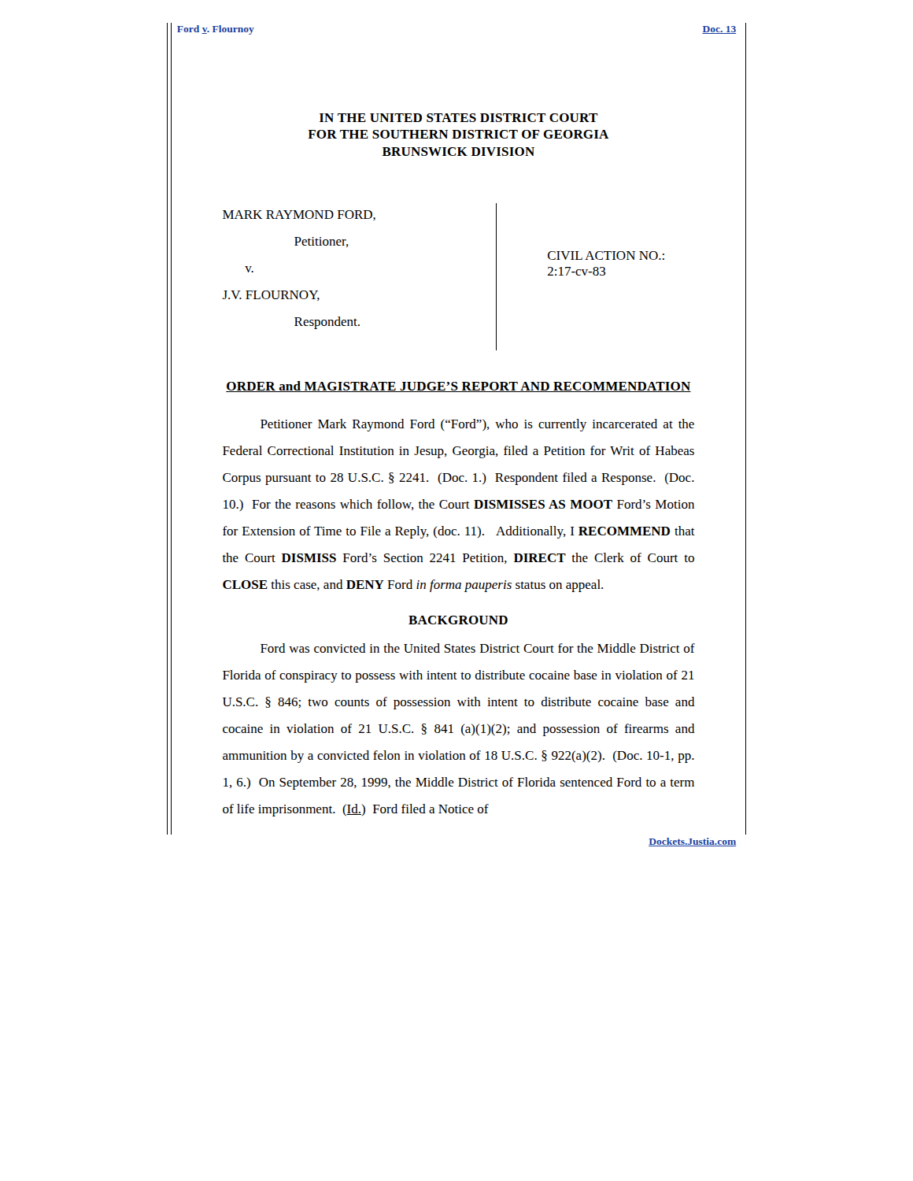Ford v. Flournoy
Doc. 13
IN THE UNITED STATES DISTRICT COURT
FOR THE SOUTHERN DISTRICT OF GEORGIA
BRUNSWICK DIVISION
MARK RAYMOND FORD,
Petitioner,
v.
J.V. FLOURNOY,
Respondent.
CIVIL ACTION NO.: 2:17-cv-83
ORDER and MAGISTRATE JUDGE’S REPORT AND RECOMMENDATION
Petitioner Mark Raymond Ford (“Ford”), who is currently incarcerated at the Federal Correctional Institution in Jesup, Georgia, filed a Petition for Writ of Habeas Corpus pursuant to 28 U.S.C. § 2241. (Doc. 1.) Respondent filed a Response. (Doc. 10.) For the reasons which follow, the Court DISMISSES AS MOOT Ford’s Motion for Extension of Time to File a Reply, (doc. 11). Additionally, I RECOMMEND that the Court DISMISS Ford’s Section 2241 Petition, DIRECT the Clerk of Court to CLOSE this case, and DENY Ford in forma pauperis status on appeal.
BACKGROUND
Ford was convicted in the United States District Court for the Middle District of Florida of conspiracy to possess with intent to distribute cocaine base in violation of 21 U.S.C. § 846; two counts of possession with intent to distribute cocaine base and cocaine in violation of 21 U.S.C. § 841 (a)(1)(2); and possession of firearms and ammunition by a convicted felon in violation of 18 U.S.C. § 922(a)(2). (Doc. 10-1, pp. 1, 6.) On September 28, 1999, the Middle District of Florida sentenced Ford to a term of life imprisonment. (Id.) Ford filed a Notice of
Dockets.Justia.com